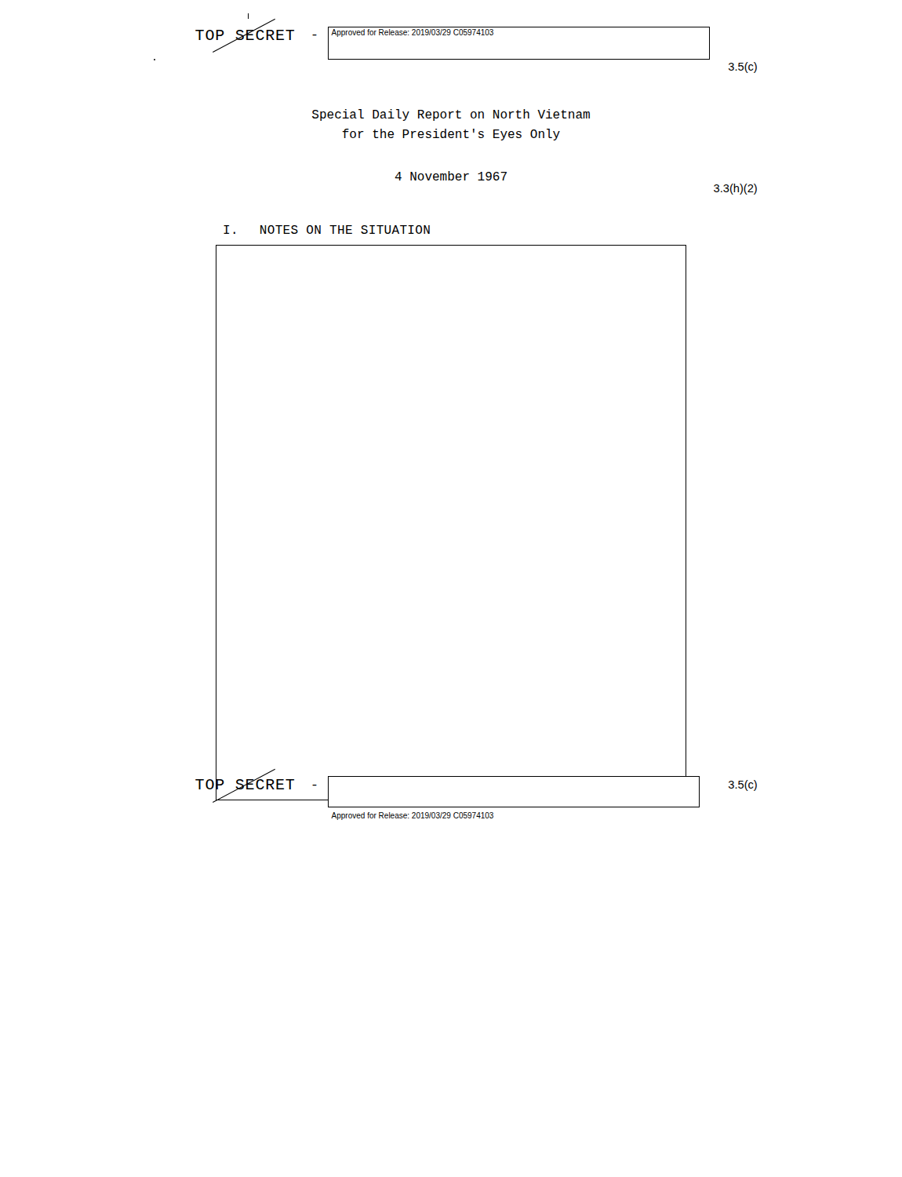TOP SECRET
-
Approved for Release: 2019/03/29 C05974103
3.5(c)
3.3(h)(2)
Special Daily Report on North Vietnam
for the President's Eyes Only
4 November 1967
I. NOTES ON THE SITUATION
TOP SECRET
-
Approved for Release: 2019/03/29 C05974103
3.5(c)